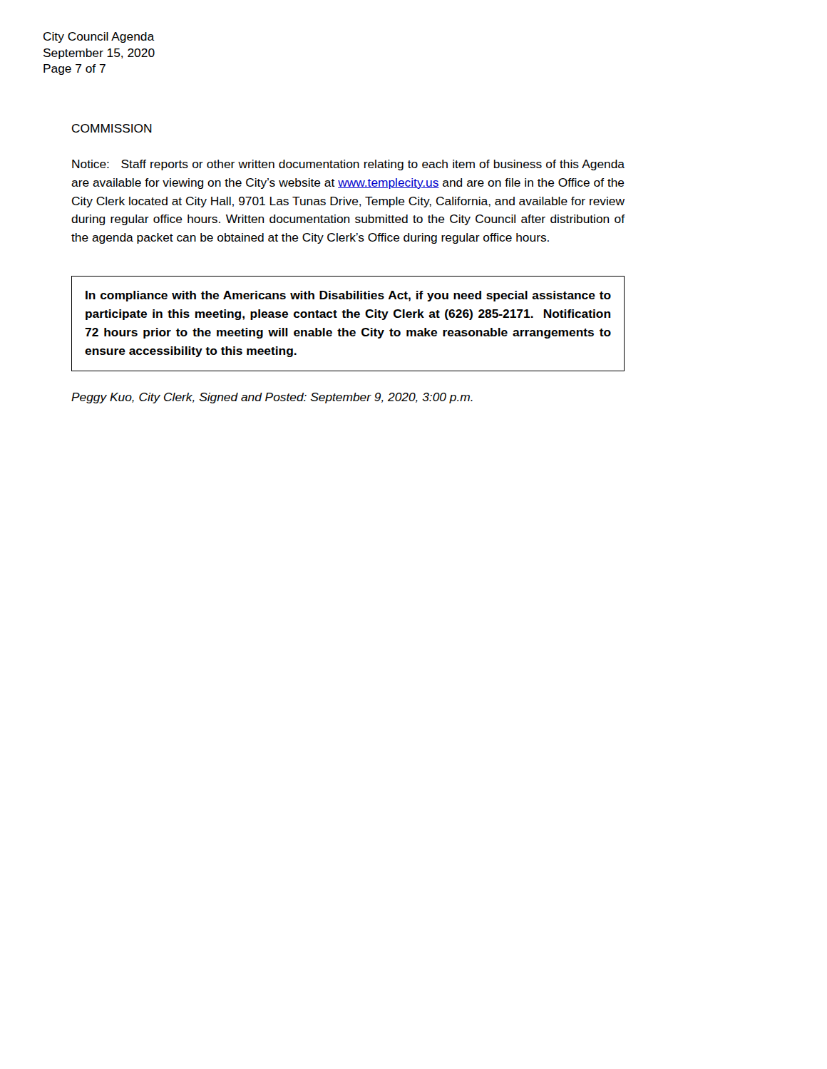City Council Agenda
September 15, 2020
Page 7 of 7
COMMISSION
Notice: Staff reports or other written documentation relating to each item of business of this Agenda are available for viewing on the City’s website at www.templecity.us and are on file in the Office of the City Clerk located at City Hall, 9701 Las Tunas Drive, Temple City, California, and available for review during regular office hours. Written documentation submitted to the City Council after distribution of the agenda packet can be obtained at the City Clerk’s Office during regular office hours.
In compliance with the Americans with Disabilities Act, if you need special assistance to participate in this meeting, please contact the City Clerk at (626) 285-2171. Notification 72 hours prior to the meeting will enable the City to make reasonable arrangements to ensure accessibility to this meeting.
Peggy Kuo, City Clerk, Signed and Posted: September 9, 2020, 3:00 p.m.